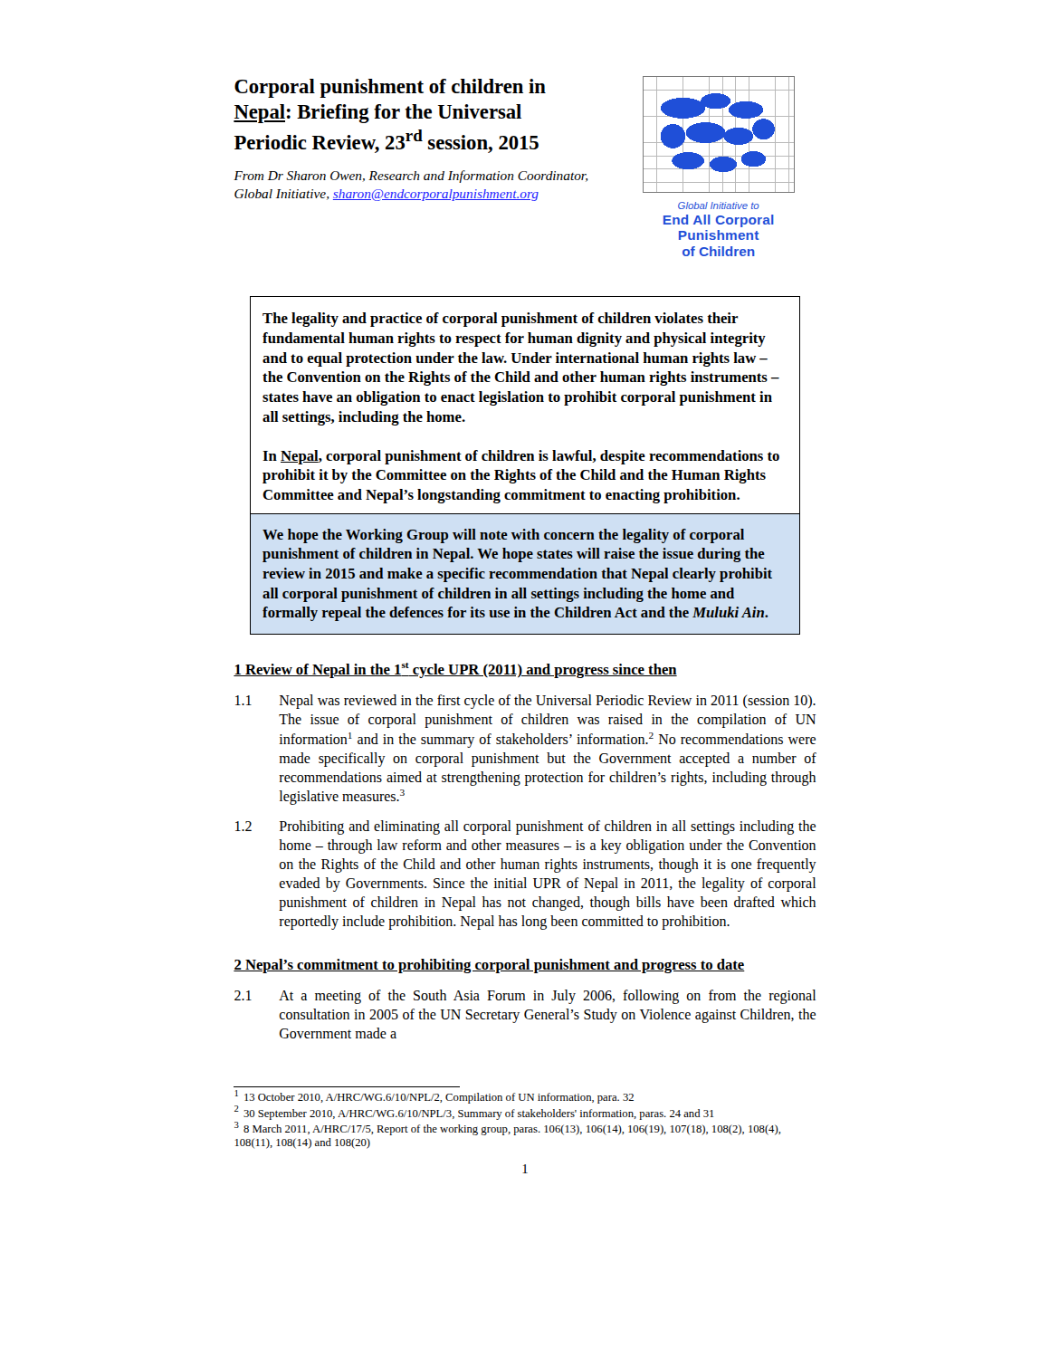Corporal punishment of children in Nepal: Briefing for the Universal Periodic Review, 23rd session, 2015
From Dr Sharon Owen, Research and Information Coordinator,
Global Initiative, sharon@endcorporalpunishment.org
Global Initiative to End All Corporal Punishment of Children
The legality and practice of corporal punishment of children violates their fundamental human rights to respect for human dignity and physical integrity and to equal protection under the law. Under international human rights law – the Convention on the Rights of the Child and other human rights instruments – states have an obligation to enact legislation to prohibit corporal punishment in all settings, including the home.
In Nepal, corporal punishment of children is lawful, despite recommendations to prohibit it by the Committee on the Rights of the Child and the Human Rights Committee and Nepal’s longstanding commitment to enacting prohibition.
We hope the Working Group will note with concern the legality of corporal punishment of children in Nepal. We hope states will raise the issue during the review in 2015 and make a specific recommendation that Nepal clearly prohibit all corporal punishment of children in all settings including the home and formally repeal the defences for its use in the Children Act and the Muluki Ain.
1 Review of Nepal in the 1st cycle UPR (2011) and progress since then
1.1 Nepal was reviewed in the first cycle of the Universal Periodic Review in 2011 (session 10). The issue of corporal punishment of children was raised in the compilation of UN information1 and in the summary of stakeholders’ information.2 No recommendations were made specifically on corporal punishment but the Government accepted a number of recommendations aimed at strengthening protection for children’s rights, including through legislative measures.3
1.2 Prohibiting and eliminating all corporal punishment of children in all settings including the home – through law reform and other measures – is a key obligation under the Convention on the Rights of the Child and other human rights instruments, though it is one frequently evaded by Governments. Since the initial UPR of Nepal in 2011, the legality of corporal punishment of children in Nepal has not changed, though bills have been drafted which reportedly include prohibition. Nepal has long been committed to prohibition.
2 Nepal’s commitment to prohibiting corporal punishment and progress to date
2.1 At a meeting of the South Asia Forum in July 2006, following on from the regional consultation in 2005 of the UN Secretary General’s Study on Violence against Children, the Government made a
1 13 October 2010, A/HRC/WG.6/10/NPL/2, Compilation of UN information, para. 32
2 30 September 2010, A/HRC/WG.6/10/NPL/3, Summary of stakeholders' information, paras. 24 and 31
3 8 March 2011, A/HRC/17/5, Report of the working group, paras. 106(13), 106(14), 106(19), 107(18), 108(2), 108(4), 108(11), 108(14) and 108(20)
1